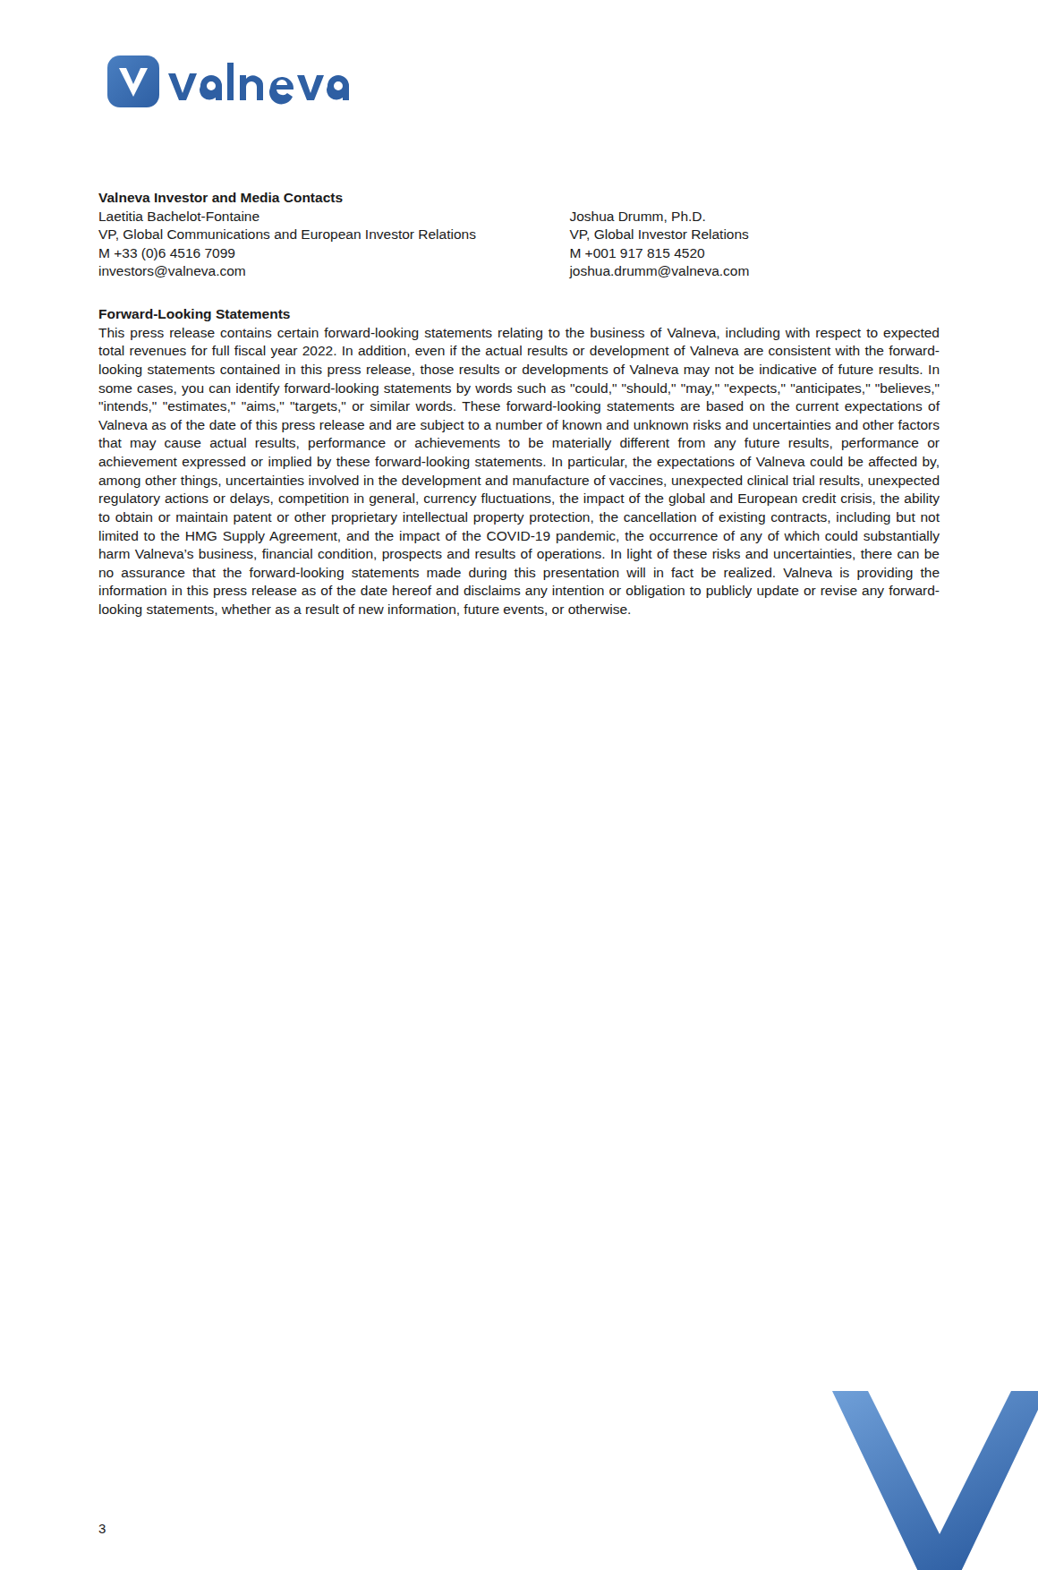Valneva Investor and Media Contacts
| Laetitia Bachelot-Fontaine | Joshua Drumm, Ph.D. |
| VP, Global Communications and European Investor Relations | VP, Global Investor Relations |
| M +33 (0)6 4516 7099 | M +001 917 815 4520 |
| investors@valneva.com | joshua.drumm@valneva.com |
Forward-Looking Statements
This press release contains certain forward-looking statements relating to the business of Valneva, including with respect to expected total revenues for full fiscal year 2022. In addition, even if the actual results or development of Valneva are consistent with the forward-looking statements contained in this press release, those results or developments of Valneva may not be indicative of future results. In some cases, you can identify forward-looking statements by words such as "could," "should," "may," "expects," "anticipates," "believes," "intends," "estimates," "aims," "targets," or similar words. These forward-looking statements are based on the current expectations of Valneva as of the date of this press release and are subject to a number of known and unknown risks and uncertainties and other factors that may cause actual results, performance or achievements to be materially different from any future results, performance or achievement expressed or implied by these forward-looking statements. In particular, the expectations of Valneva could be affected by, among other things, uncertainties involved in the development and manufacture of vaccines, unexpected clinical trial results, unexpected regulatory actions or delays, competition in general, currency fluctuations, the impact of the global and European credit crisis, the ability to obtain or maintain patent or other proprietary intellectual property protection, the cancellation of existing contracts, including but not limited to the HMG Supply Agreement, and the impact of the COVID-19 pandemic, the occurrence of any of which could substantially harm Valneva’s business, financial condition, prospects and results of operations. In light of these risks and uncertainties, there can be no assurance that the forward-looking statements made during this presentation will in fact be realized. Valneva is providing the information in this press release as of the date hereof and disclaims any intention or obligation to publicly update or revise any forward-looking statements, whether as a result of new information, future events, or otherwise.
3